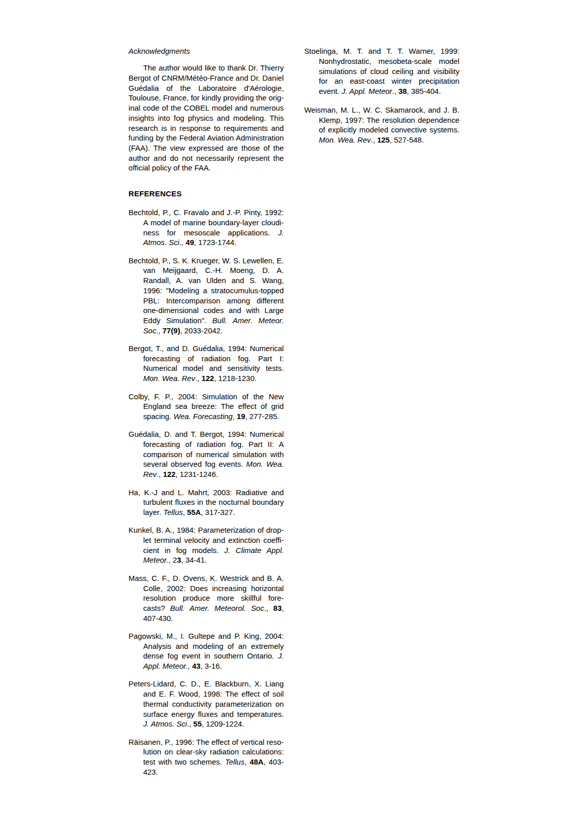Acknowledgments
The author would like to thank Dr. Thierry Bergot of CNRM/Météo-France and Dr. Daniel Guédalia of the Laboratoire d'Aérologie, Toulouse, France, for kindly providing the original code of the COBEL model and numerous insights into fog physics and modeling. This research is in response to requirements and funding by the Federal Aviation Administration (FAA). The view expressed are those of the author and do not necessarily represent the official policy of the FAA.
REFERENCES
Bechtold, P., C. Fravalo and J.-P. Pinty, 1992: A model of marine boundary-layer cloudiness for mesoscale applications. J. Atmos. Sci., 49, 1723-1744.
Bechtold, P., S. K. Krueger, W. S. Lewellen, E. van Meijgaard, C.-H. Moeng, D. A. Randall, A. van Ulden and S. Wang, 1996: "Modeling a stratocumulus-topped PBL: Intercomparison among different one-dimensional codes and with Large Eddy Simulation". Bull. Amer. Meteor. Soc., 77(9), 2033-2042.
Bergot, T., and D. Guédalia, 1994: Numerical forecasting of radiation fog. Part I: Numerical model and sensitivity tests. Mon. Wea. Rev., 122, 1218-1230.
Colby, F. P., 2004: Simulation of the New England sea breeze: The effect of grid spacing. Wea. Forecasting, 19, 277-285.
Guédalia, D. and T. Bergot, 1994: Numerical forecasting of radiation fog. Part II: A comparison of numerical simulation with several observed fog events. Mon. Wea. Rev., 122, 1231-1246.
Ha, K.-J and L. Mahrt, 2003: Radiative and turbulent fluxes in the nocturnal boundary layer. Tellus, 55A, 317-327.
Kunkel, B. A., 1984: Parameterization of droplet terminal velocity and extinction coefficient in fog models. J. Climate Appl. Meteor., 23, 34-41.
Mass, C. F., D. Ovens, K. Westrick and B. A. Colle, 2002: Does increasing horizontal resolution produce more skillful forecasts? Bull. Amer. Meteorol. Soc., 83, 407-430.
Pagowski, M., I. Gultepe and P. King, 2004: Analysis and modeling of an extremely dense fog event in southern Ontario. J. Appl. Meteor., 43, 3-16.
Peters-Lidard, C. D., E. Blackburn, X. Liang and E. F. Wood, 1998: The effect of soil thermal conductivity parameterization on surface energy fluxes and temperatures. J. Atmos. Sci., 55, 1209-1224.
Räisanen, P., 1996: The effect of vertical resolution on clear-sky radiation calculations: test with two schemes. Tellus, 48A, 403-423.
Stoelinga, M. T. and T. T. Warner, 1999: Nonhydrostatic, mesobeta-scale model simulations of cloud ceiling and visibility for an east-coast winter precipitation event. J. Appl. Meteor., 38, 385-404.
Weisman, M. L., W. C. Skamarock, and J. B. Klemp, 1997: The resolution dependence of explicitly modeled convective systems. Mon. Wea. Rev., 125, 527-548.